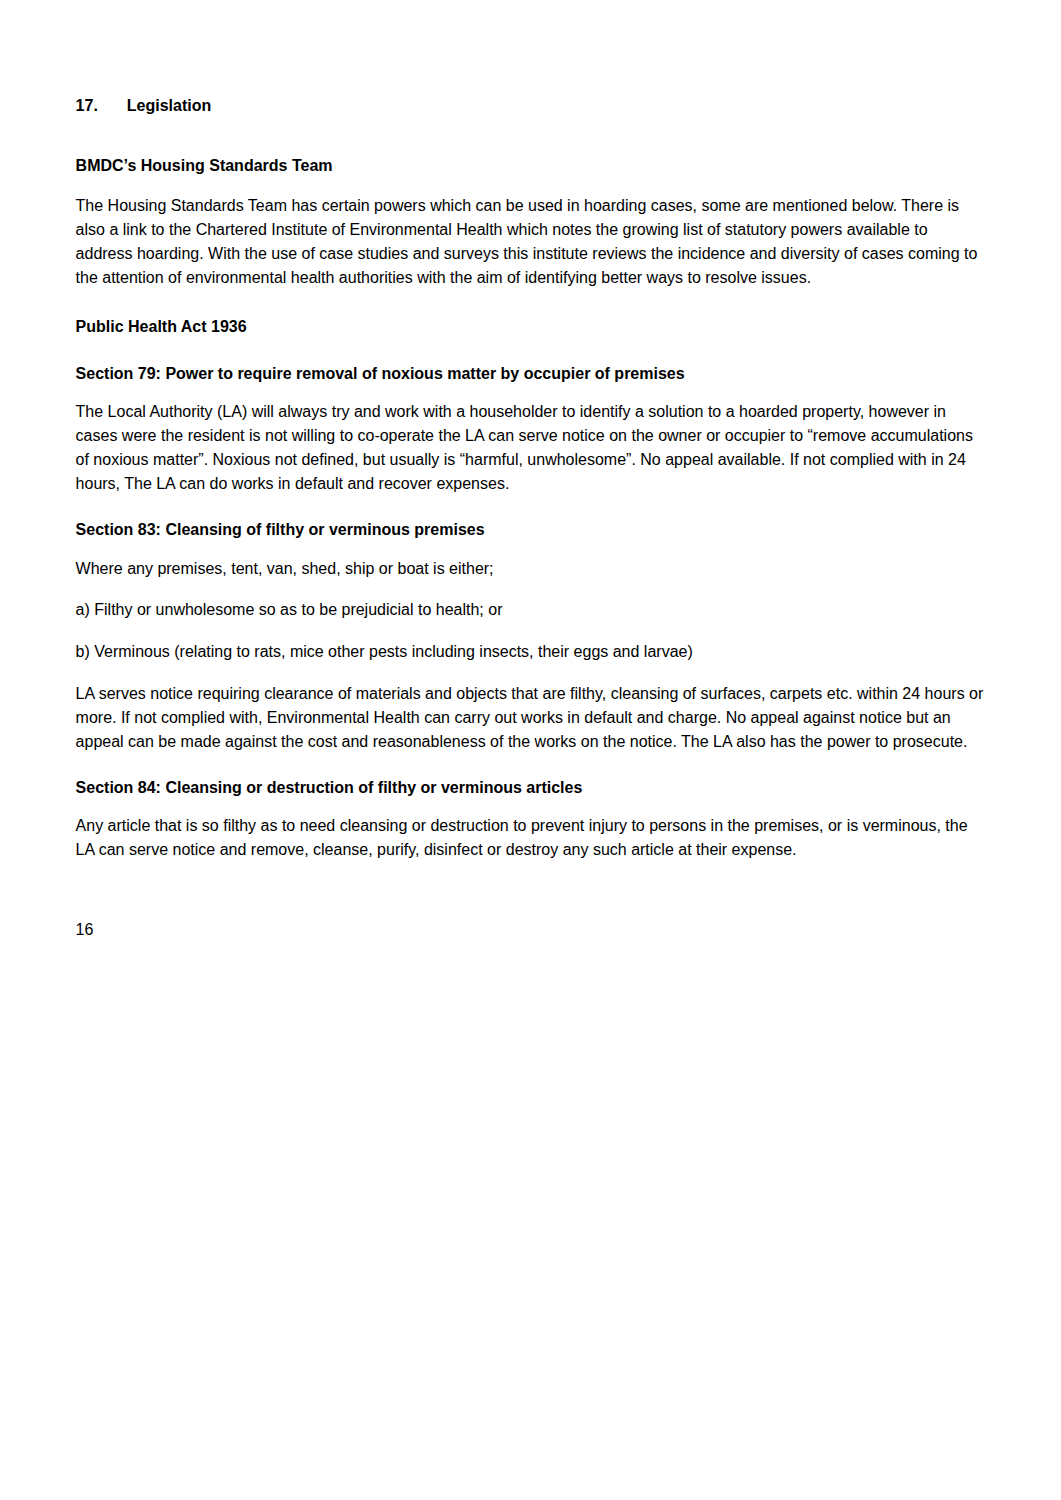17. Legislation
BMDC’s Housing Standards Team
The Housing Standards Team has certain powers which can be used in hoarding cases, some are mentioned below. There is also a link to the Chartered Institute of Environmental Health which notes the growing list of statutory powers available to address hoarding. With the use of case studies and surveys this institute reviews the incidence and diversity of cases coming to the attention of environmental health authorities with the aim of identifying better ways to resolve issues.
Public Health Act 1936
Section 79: Power to require removal of noxious matter by occupier of premises
The Local Authority (LA) will always try and work with a householder to identify a solution to a hoarded property, however in cases were the resident is not willing to co-operate the LA can serve notice on the owner or occupier to “remove accumulations of noxious matter”. Noxious not defined, but usually is “harmful, unwholesome”. No appeal available. If not complied with in 24 hours, The LA can do works in default and recover expenses.
Section 83: Cleansing of filthy or verminous premises
Where any premises, tent, van, shed, ship or boat is either;
a) Filthy or unwholesome so as to be prejudicial to health; or
b) Verminous (relating to rats, mice other pests including insects, their eggs and larvae)
LA serves notice requiring clearance of materials and objects that are filthy, cleansing of surfaces, carpets etc. within 24 hours or more. If not complied with, Environmental Health can carry out works in default and charge. No appeal against notice but an appeal can be made against the cost and reasonableness of the works on the notice. The LA also has the power to prosecute.
Section 84: Cleansing or destruction of filthy or verminous articles
Any article that is so filthy as to need cleansing or destruction to prevent injury to persons in the premises, or is verminous, the LA can serve notice and remove, cleanse, purify, disinfect or destroy any such article at their expense.
16